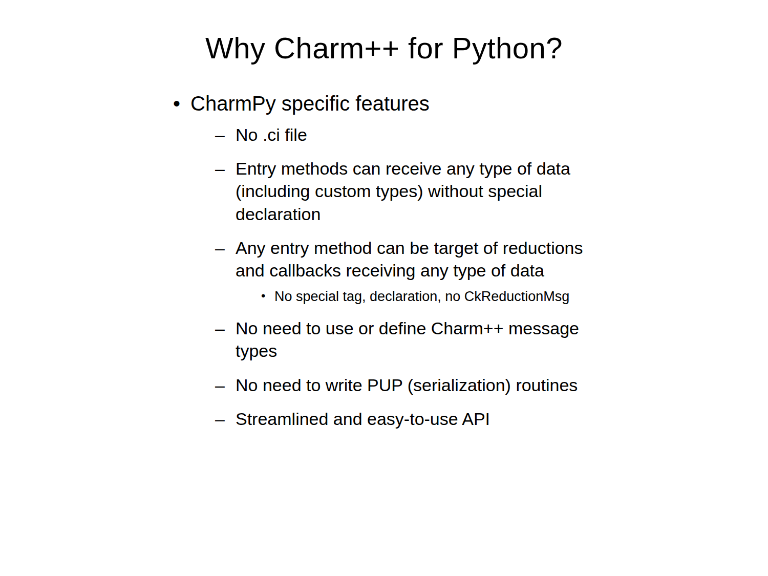Why Charm++ for Python?
CharmPy specific features
No .ci file
Entry methods can receive any type of data (including custom types) without special declaration
Any entry method can be target of reductions and callbacks receiving any type of data
No special tag, declaration, no CkReductionMsg
No need to use or define Charm++ message types
No need to write PUP (serialization) routines
Streamlined and easy-to-use API